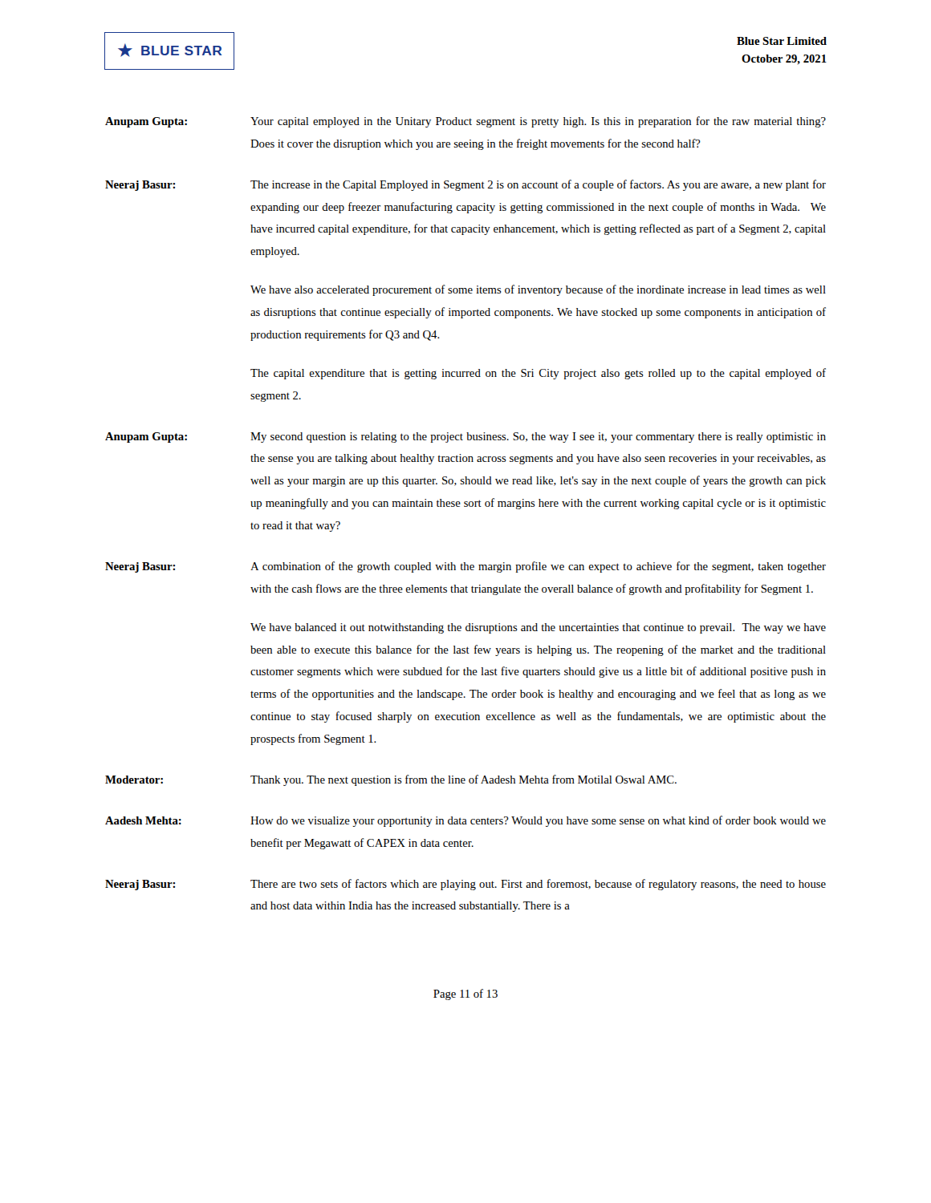★ BLUE STAR
Blue Star Limited
October 29, 2021
| Anupam Gupta: | Your capital employed in the Unitary Product segment is pretty high. Is this in preparation for the raw material thing? Does it cover the disruption which you are seeing in the freight movements for the second half? |
| Neeraj Basur: | The increase in the Capital Employed in Segment 2 is on account of a couple of factors. As you are aware, a new plant for expanding our deep freezer manufacturing capacity is getting commissioned in the next couple of months in Wada. We have incurred capital expenditure, for that capacity enhancement, which is getting reflected as part of a Segment 2, capital employed. We have also accelerated procurement of some items of inventory because of the inordinate increase in lead times as well as disruptions that continue especially of imported components. We have stocked up some components in anticipation of production requirements for Q3 and Q4. The capital expenditure that is getting incurred on the Sri City project also gets rolled up to the capital employed of segment 2. |
| Anupam Gupta: | My second question is relating to the project business. So, the way I see it, your commentary there is really optimistic in the sense you are talking about healthy traction across segments and you have also seen recoveries in your receivables, as well as your margin are up this quarter. So, should we read like, let's say in the next couple of years the growth can pick up meaningfully and you can maintain these sort of margins here with the current working capital cycle or is it optimistic to read it that way? |
| Neeraj Basur: | A combination of the growth coupled with the margin profile we can expect to achieve for the segment, taken together with the cash flows are the three elements that triangulate the overall balance of growth and profitability for Segment 1. We have balanced it out notwithstanding the disruptions and the uncertainties that continue to prevail. The way we have been able to execute this balance for the last few years is helping us. The reopening of the market and the traditional customer segments which were subdued for the last five quarters should give us a little bit of additional positive push in terms of the opportunities and the landscape. The order book is healthy and encouraging and we feel that as long as we continue to stay focused sharply on execution excellence as well as the fundamentals, we are optimistic about the prospects from Segment 1. |
| Moderator: | Thank you. The next question is from the line of Aadesh Mehta from Motilal Oswal AMC. |
| Aadesh Mehta: | How do we visualize your opportunity in data centers? Would you have some sense on what kind of order book would we benefit per Megawatt of CAPEX in data center. |
| Neeraj Basur: | There are two sets of factors which are playing out. First and foremost, because of regulatory reasons, the need to house and host data within India has the increased substantially. There is a |
Page 11 of 13